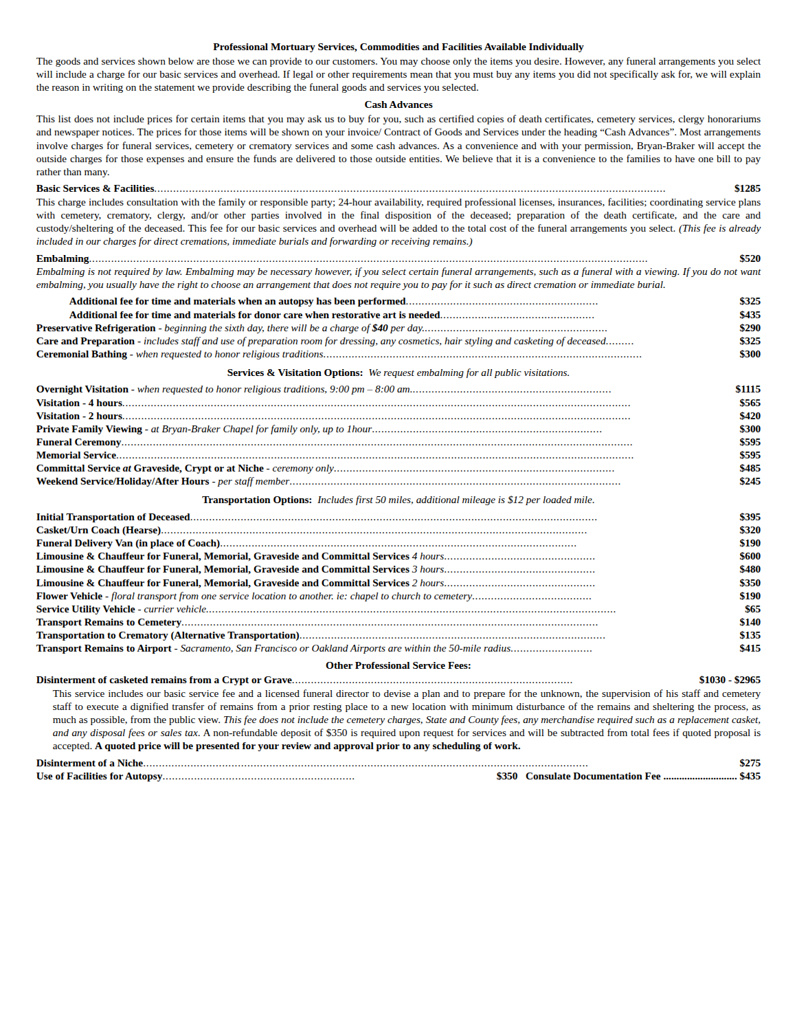Professional Mortuary Services, Commodities and Facilities Available Individually
The goods and services shown below are those we can provide to our customers. You may choose only the items you desire. However, any funeral arrangements you select will include a charge for our basic services and overhead. If legal or other requirements mean that you must buy any items you did not specifically ask for, we will explain the reason in writing on the statement we provide describing the funeral goods and services you selected.
Cash Advances
This list does not include prices for certain items that you may ask us to buy for you, such as certified copies of death certificates, cemetery services, clergy honorariums and newspaper notices. The prices for those items will be shown on your invoice/ Contract of Goods and Services under the heading “Cash Advances”. Most arrangements involve charges for funeral services, cemetery or crematory services and some cash advances. As a convenience and with your permission, Bryan-Braker will accept the outside charges for those expenses and ensure the funds are delivered to those outside entities. We believe that it is a convenience to the families to have one bill to pay rather than many.
Basic Services & Facilities .................................................................................................................................................................. $1285
This charge includes consultation with the family or responsible party; 24-hour availability, required professional licenses, insurances, facilities; coordinating service plans with cemetery, crematory, clergy, and/or other parties involved in the final disposition of the deceased; preparation of the death certificate, and the care and custody/sheltering of the deceased. This fee for our basic services and overhead will be added to the total cost of the funeral arrangements you select. (This fee is already included in our charges for direct cremations, immediate burials and forwarding or receiving remains.)
Embalming ................................................................................................................................................................................. $520
Embalming is not required by law. Embalming may be necessary however, if you select certain funeral arrangements, such as a funeral with a viewing. If you do not want embalming, you usually have the right to choose an arrangement that does not require you to pay for it such as direct cremation or immediate burial.
Additional fee for time and materials when an autopsy has been performed ............................................................. $325
Additional fee for time and materials for donor care when restorative art is needed ................................................. $435
Preservative Refrigeration - beginning the sixth day, there will be a charge of $40 per day. .......................................................... $290
Care and Preparation - includes staff and use of preparation room for dressing, any cosmetics, hair styling and casketing of deceased ......... $325
Ceremonial Bathing - when requested to honor religious traditions ..................................................................................................... $300
Services & Visitation Options: We request embalming for all public visitations.
Overnight Visitation - when requested to honor religious traditions, 9:00 pm – 8:00 am. ............................................................... $1115
Visitation - 4 hours ................................................................................................................................................................. $565
Visitation - 2 hours ................................................................................................................................................................. $420
Private Family Viewing - at Bryan-Braker Chapel for family only, up to 1hour ......................................................................... $300
Funeral Ceremony .................................................................................................................................................................. $595
Memorial Service .................................................................................................................................................................... $595
Committal Service at Graveside, Crypt or at Niche - ceremony only ......................................................................................... $485
Weekend Service/Holiday/After Hours - per staff member ......................................................................................................... $245
Transportation Options: Includes first 50 miles, additional mileage is $12 per loaded mile.
Initial Transportation of Deceased ................................................................................................................................. $395
Casket/Urn Coach (Hearse) ....................................................................................................................................... $320
Funeral Delivery Van (in place of Coach) ................................................................................................................. $190
Limousine & Chauffeur for Funeral, Memorial, Graveside and Committal Services 4 hours ................................................ $600
Limousine & Chauffeur for Funeral, Memorial, Graveside and Committal Services 3 hours ................................................ $480
Limousine & Chauffeur for Funeral, Memorial, Graveside and Committal Services 2 hours ................................................ $350
Flower Vehicle - floral transport from one service location to another. ie: chapel to church to cemetery ...................................... $190
Service Utility Vehicle - currier vehicle. ................................................................................................................................. $65
Transport Remains to Cemetery .................................................................................................................................... $140
Transportation to Crematory (Alternative Transportation) ................................................................................................. $135
Transport Remains to Airport - Sacramento, San Francisco or Oakland Airports are within the 50-mile radius .......................... $415
Other Professional Service Fees:
Disinterment of casketed remains from a Crypt or Grave ......................................................................................... $1030 - $2965
This service includes our basic service fee and a licensed funeral director to devise a plan and to prepare for the unknown, the supervision of his staff and cemetery staff to execute a dignified transfer of remains from a prior resting place to a new location with minimum disturbance of the remains and sheltering the process, as much as possible, from the public view. This fee does not include the cemetery charges, State and County fees, any merchandise required such as a replacement casket, and any disposal fees or sales tax. A non-refundable deposit of $350 is required upon request for services and will be subtracted from total fees if quoted proposal is accepted. A quoted price will be presented for your review and approval prior to any scheduling of work.
Disinterment of a Niche ............................................................................................................................................. $275
Use of Facilities for Autopsy ............................................................. $350 Consulate Documentation Fee ............................ $435